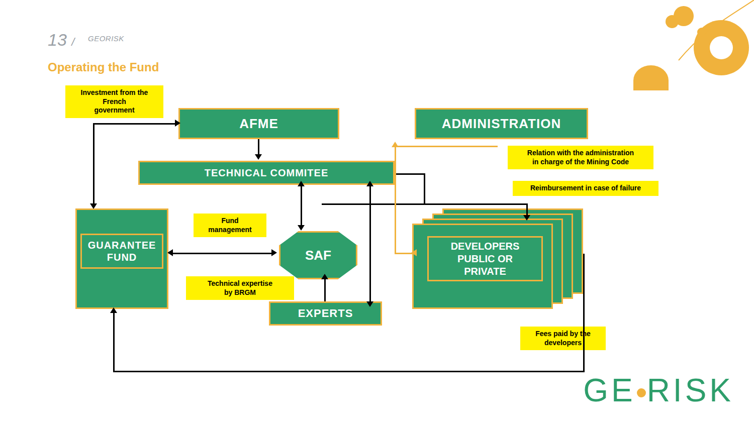13 /
GEORISK
Operating the Fund
AFME
ADMINISTRATION
TECHNICAL COMMITEE
GUARANTEE FUND
SAF
EXPERTS
DEVELOPERS
PUBLIC OR
PRIVATE
Investment from the French
government
Relation with the administration
in charge of the Mining Code
Reimbursement in case of failure
Fund
management
Technical expertise
by BRGM
Fees paid by the
developers
GE RISK